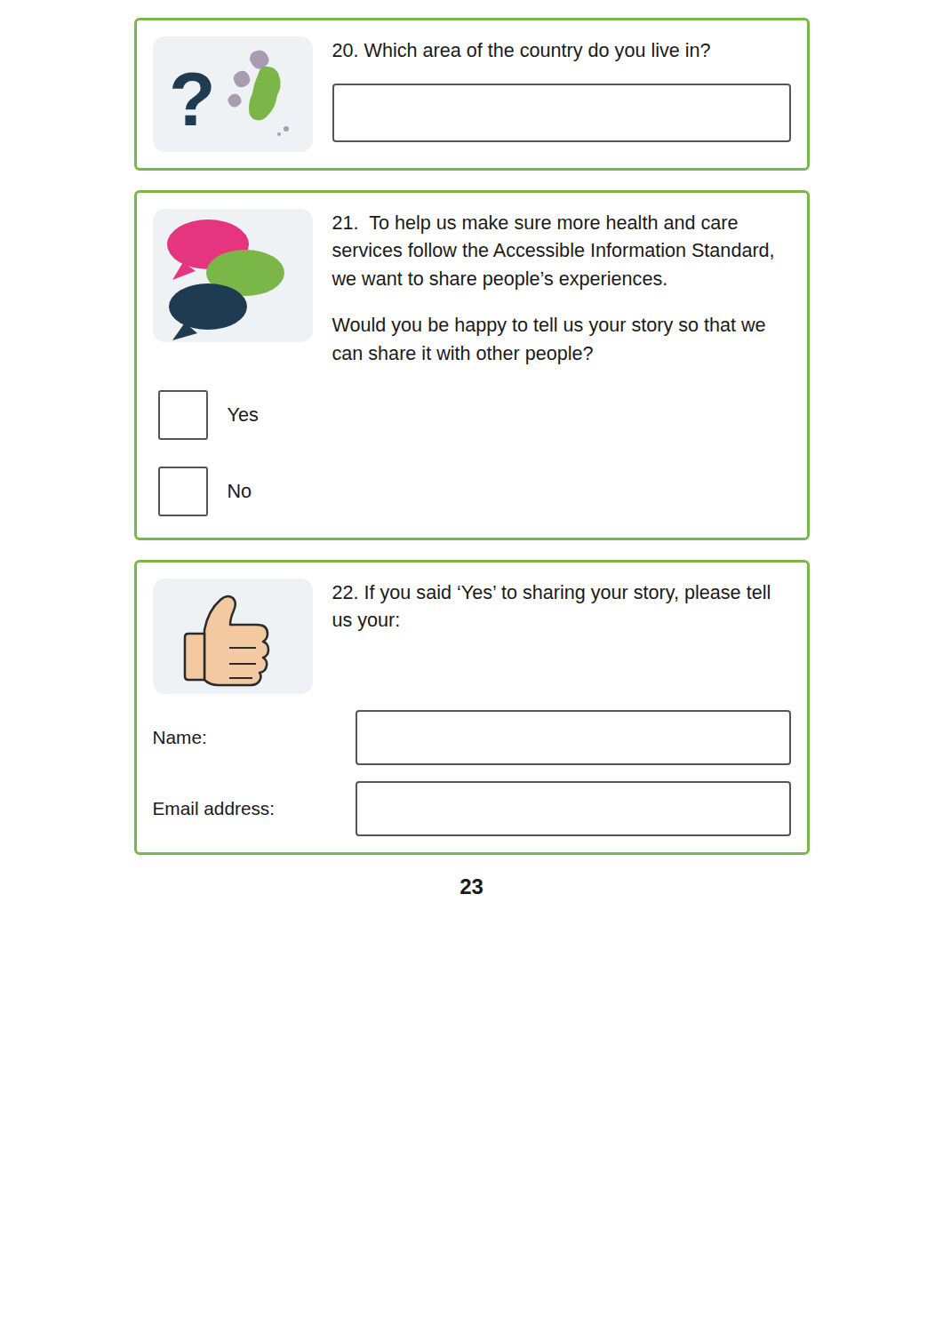?
20. Which area of the country do you live in?
21. To help us make sure more health and care services follow the Accessible Information Standard, we want to share people’s experiences.
Would you be happy to tell us your story so that we can share it with other people?
Yes
No
22. If you said ‘Yes’ to sharing your story, please tell us your:
Name:
Email address:
23